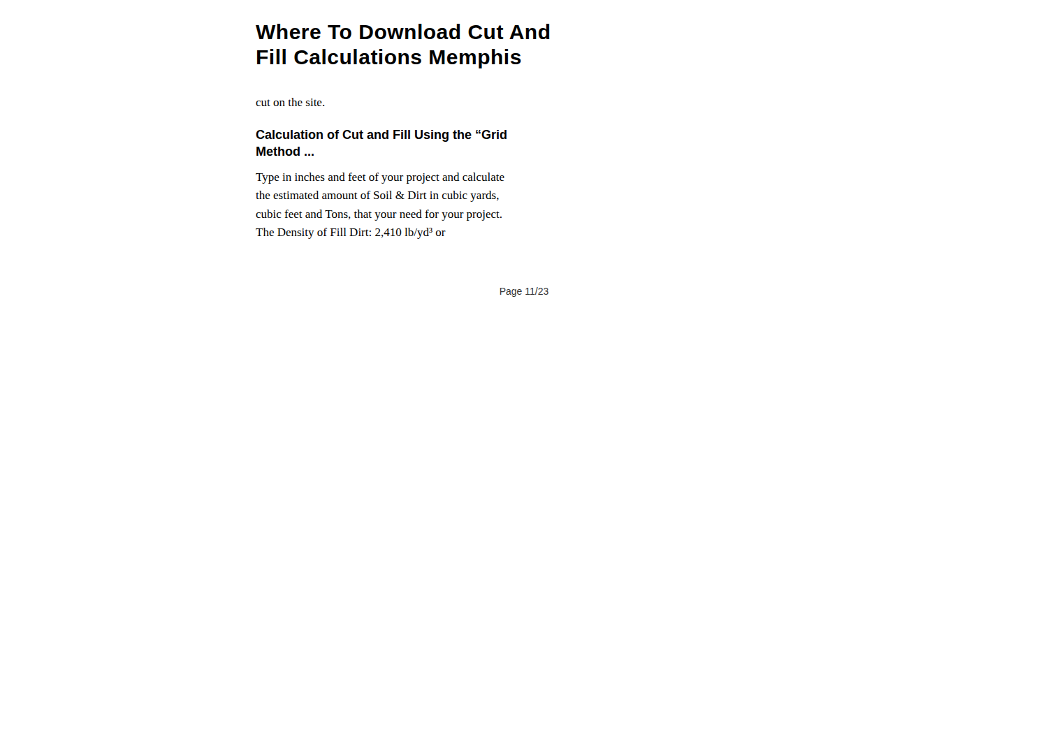Where To Download Cut And Fill Calculations Memphis
cut on the site.
Calculation of Cut and Fill Using the “Grid Method ...
Type in inches and feet of your project and calculate the estimated amount of Soil & Dirt in cubic yards, cubic feet and Tons, that your need for your project. The Density of Fill Dirt: 2,410 lb/yd³ or
Page 11/23